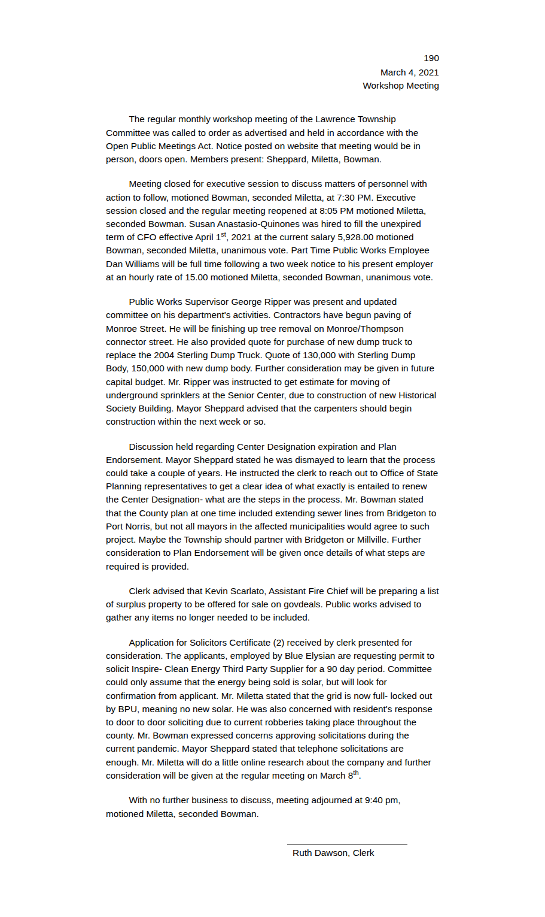190
March 4, 2021
Workshop Meeting
The regular monthly workshop meeting of the Lawrence Township Committee was called to order as advertised and held in accordance with the Open Public Meetings Act. Notice posted on website that meeting would be in person, doors open. Members present: Sheppard, Miletta, Bowman.
Meeting closed for executive session to discuss matters of personnel with action to follow, motioned Bowman, seconded Miletta, at 7:30 PM. Executive session closed and the regular meeting reopened at 8:05 PM motioned Miletta, seconded Bowman. Susan Anastasio-Quinones was hired to fill the unexpired term of CFO effective April 1st, 2021 at the current salary 5,928.00 motioned Bowman, seconded Miletta, unanimous vote. Part Time Public Works Employee Dan Williams will be full time following a two week notice to his present employer at an hourly rate of 15.00 motioned Miletta, seconded Bowman, unanimous vote.
Public Works Supervisor George Ripper was present and updated committee on his department's activities. Contractors have begun paving of Monroe Street. He will be finishing up tree removal on Monroe/Thompson connector street. He also provided quote for purchase of new dump truck to replace the 2004 Sterling Dump Truck. Quote of 130,000 with Sterling Dump Body, 150,000 with new dump body. Further consideration may be given in future capital budget. Mr. Ripper was instructed to get estimate for moving of underground sprinklers at the Senior Center, due to construction of new Historical Society Building. Mayor Sheppard advised that the carpenters should begin construction within the next week or so.
Discussion held regarding Center Designation expiration and Plan Endorsement. Mayor Sheppard stated he was dismayed to learn that the process could take a couple of years. He instructed the clerk to reach out to Office of State Planning representatives to get a clear idea of what exactly is entailed to renew the Center Designation- what are the steps in the process. Mr. Bowman stated that the County plan at one time included extending sewer lines from Bridgeton to Port Norris, but not all mayors in the affected municipalities would agree to such project. Maybe the Township should partner with Bridgeton or Millville. Further consideration to Plan Endorsement will be given once details of what steps are required is provided.
Clerk advised that Kevin Scarlato, Assistant Fire Chief will be preparing a list of surplus property to be offered for sale on govdeals. Public works advised to gather any items no longer needed to be included.
Application for Solicitors Certificate (2) received by clerk presented for consideration. The applicants, employed by Blue Elysian are requesting permit to solicit Inspire- Clean Energy Third Party Supplier for a 90 day period. Committee could only assume that the energy being sold is solar, but will look for confirmation from applicant. Mr. Miletta stated that the grid is now full- locked out by BPU, meaning no new solar. He was also concerned with resident's response to door to door soliciting due to current robberies taking place throughout the county. Mr. Bowman expressed concerns approving solicitations during the current pandemic. Mayor Sheppard stated that telephone solicitations are enough. Mr. Miletta will do a little online research about the company and further consideration will be given at the regular meeting on March 8th.
With no further business to discuss, meeting adjourned at 9:40 pm, motioned Miletta, seconded Bowman.
Ruth Dawson, Clerk